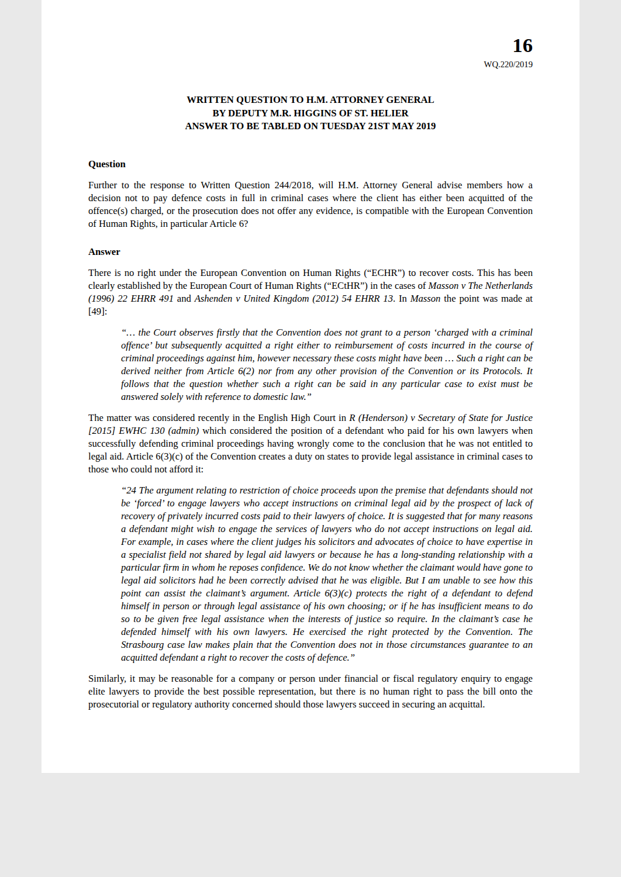16
WQ.220/2019
Written Question to H.M. Attorney General by Deputy M.R. Higgins of St. Helier answer to be tabled on Tuesday 21st May 2019
Question
Further to the response to Written Question 244/2018, will H.M. Attorney General advise members how a decision not to pay defence costs in full in criminal cases where the client has either been acquitted of the offence(s) charged, or the prosecution does not offer any evidence, is compatible with the European Convention of Human Rights, in particular Article 6?
Answer
There is no right under the European Convention on Human Rights (“ECHR”) to recover costs. This has been clearly established by the European Court of Human Rights (“ECtHR”) in the cases of Masson v The Netherlands (1996) 22 EHRR 491 and Ashenden v United Kingdom (2012) 54 EHRR 13. In Masson the point was made at [49]:
“… the Court observes firstly that the Convention does not grant to a person ‘charged with a criminal offence’ but subsequently acquitted a right either to reimbursement of costs incurred in the course of criminal proceedings against him, however necessary these costs might have been … Such a right can be derived neither from Article 6(2) nor from any other provision of the Convention or its Protocols. It follows that the question whether such a right can be said in any particular case to exist must be answered solely with reference to domestic law.”
The matter was considered recently in the English High Court in R (Henderson) v Secretary of State for Justice [2015] EWHC 130 (admin) which considered the position of a defendant who paid for his own lawyers when successfully defending criminal proceedings having wrongly come to the conclusion that he was not entitled to legal aid. Article 6(3)(c) of the Convention creates a duty on states to provide legal assistance in criminal cases to those who could not afford it:
“24 The argument relating to restriction of choice proceeds upon the premise that defendants should not be ‘forced’ to engage lawyers who accept instructions on criminal legal aid by the prospect of lack of recovery of privately incurred costs paid to their lawyers of choice. It is suggested that for many reasons a defendant might wish to engage the services of lawyers who do not accept instructions on legal aid. For example, in cases where the client judges his solicitors and advocates of choice to have expertise in a specialist field not shared by legal aid lawyers or because he has a long-standing relationship with a particular firm in whom he reposes confidence. We do not know whether the claimant would have gone to legal aid solicitors had he been correctly advised that he was eligible. But I am unable to see how this point can assist the claimant’s argument. Article 6(3)(c) protects the right of a defendant to defend himself in person or through legal assistance of his own choosing; or if he has insufficient means to do so to be given free legal assistance when the interests of justice so require. In the claimant’s case he defended himself with his own lawyers. He exercised the right protected by the Convention. The Strasbourg case law makes plain that the Convention does not in those circumstances guarantee to an acquitted defendant a right to recover the costs of defence.”
Similarly, it may be reasonable for a company or person under financial or fiscal regulatory enquiry to engage elite lawyers to provide the best possible representation, but there is no human right to pass the bill onto the prosecutorial or regulatory authority concerned should those lawyers succeed in securing an acquittal.